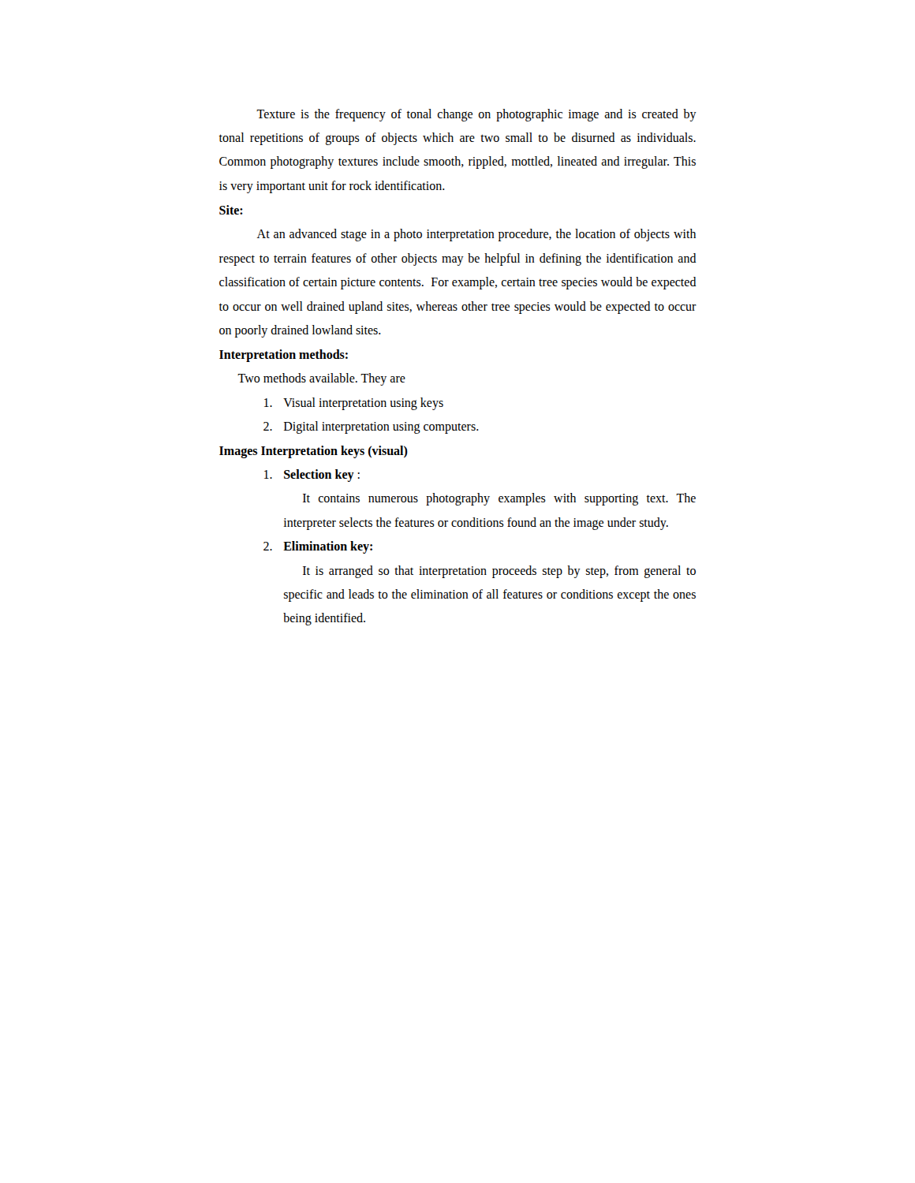Texture is the frequency of tonal change on photographic image and is created by tonal repetitions of groups of objects which are two small to be disurned as individuals. Common photography textures include smooth, rippled, mottled, lineated and irregular. This is very important unit for rock identification.
Site:
At an advanced stage in a photo interpretation procedure, the location of objects with respect to terrain features of other objects may be helpful in defining the identification and classification of certain picture contents. For example, certain tree species would be expected to occur on well drained upland sites, whereas other tree species would be expected to occur on poorly drained lowland sites.
Interpretation methods:
Two methods available. They are
Visual interpretation using keys
Digital interpretation using computers.
Images Interpretation keys (visual)
Selection key :
It contains numerous photography examples with supporting text. The interpreter selects the features or conditions found an the image under study.
Elimination key:
It is arranged so that interpretation proceeds step by step, from general to specific and leads to the elimination of all features or conditions except the ones being identified.